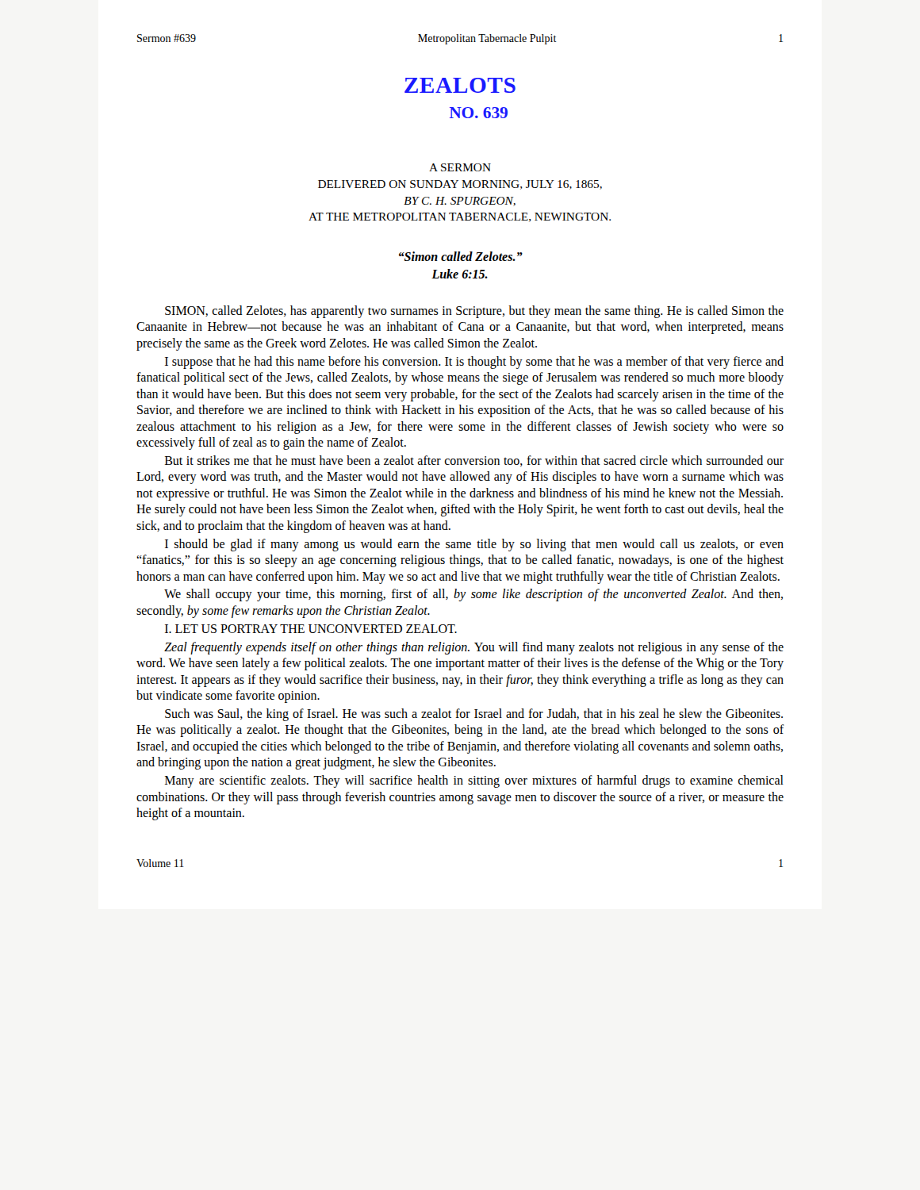Sermon #639 Metropolitan Tabernacle Pulpit 1
ZEALOTS
NO. 639
A SERMON DELIVERED ON SUNDAY MORNING, JULY 16, 1865, BY C. H. SPURGEON, AT THE METROPOLITAN TABERNACLE, NEWINGTON.
“Simon called Zelotes.” Luke 6:15.
SIMON, called Zelotes, has apparently two surnames in Scripture, but they mean the same thing. He is called Simon the Canaanite in Hebrew—not because he was an inhabitant of Cana or a Canaanite, but that word, when interpreted, means precisely the same as the Greek word Zelotes. He was called Simon the Zealot.
I suppose that he had this name before his conversion. It is thought by some that he was a member of that very fierce and fanatical political sect of the Jews, called Zealots, by whose means the siege of Jerusalem was rendered so much more bloody than it would have been. But this does not seem very probable, for the sect of the Zealots had scarcely arisen in the time of the Savior, and therefore we are inclined to think with Hackett in his exposition of the Acts, that he was so called because of his zealous attachment to his religion as a Jew, for there were some in the different classes of Jewish society who were so excessively full of zeal as to gain the name of Zealot.
But it strikes me that he must have been a zealot after conversion too, for within that sacred circle which surrounded our Lord, every word was truth, and the Master would not have allowed any of His disciples to have worn a surname which was not expressive or truthful. He was Simon the Zealot while in the darkness and blindness of his mind he knew not the Messiah. He surely could not have been less Simon the Zealot when, gifted with the Holy Spirit, he went forth to cast out devils, heal the sick, and to proclaim that the kingdom of heaven was at hand.
I should be glad if many among us would earn the same title by so living that men would call us zealots, or even “fanatics,” for this is so sleepy an age concerning religious things, that to be called fanatic, nowadays, is one of the highest honors a man can have conferred upon him. May we so act and live that we might truthfully wear the title of Christian Zealots.
We shall occupy your time, this morning, first of all, by some like description of the unconverted Zealot. And then, secondly, by some few remarks upon the Christian Zealot.
I. LET US PORTRAY THE UNCONVERTED ZEALOT.
Zeal frequently expends itself on other things than religion. You will find many zealots not religious in any sense of the word. We have seen lately a few political zealots. The one important matter of their lives is the defense of the Whig or the Tory interest. It appears as if they would sacrifice their business, nay, in their furor, they think everything a trifle as long as they can but vindicate some favorite opinion.
Such was Saul, the king of Israel. He was such a zealot for Israel and for Judah, that in his zeal he slew the Gibeonites. He was politically a zealot. He thought that the Gibeonites, being in the land, ate the bread which belonged to the sons of Israel, and occupied the cities which belonged to the tribe of Benjamin, and therefore violating all covenants and solemn oaths, and bringing upon the nation a great judgment, he slew the Gibeonites.
Many are scientific zealots. They will sacrifice health in sitting over mixtures of harmful drugs to examine chemical combinations. Or they will pass through feverish countries among savage men to discover the source of a river, or measure the height of a mountain.
Volume 11 1